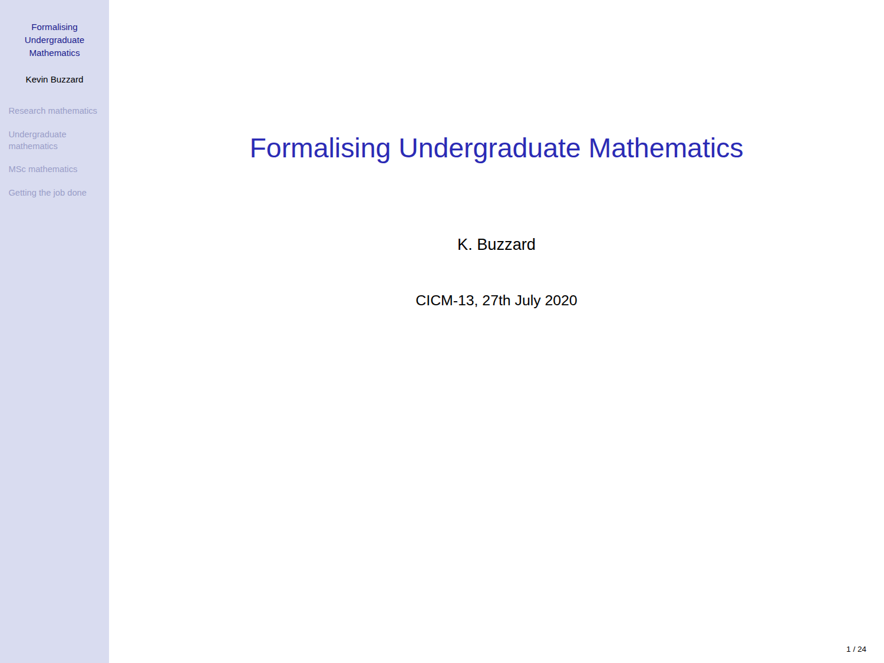Formalising Undergradu­ate Mathematics
Kevin Buzzard
Research mathematics
Undergraduate mathematics
MSc mathematics
Getting the job done
Formalising Undergraduate Mathematics
K. Buzzard
CICM-13, 27th July 2020
1 / 24